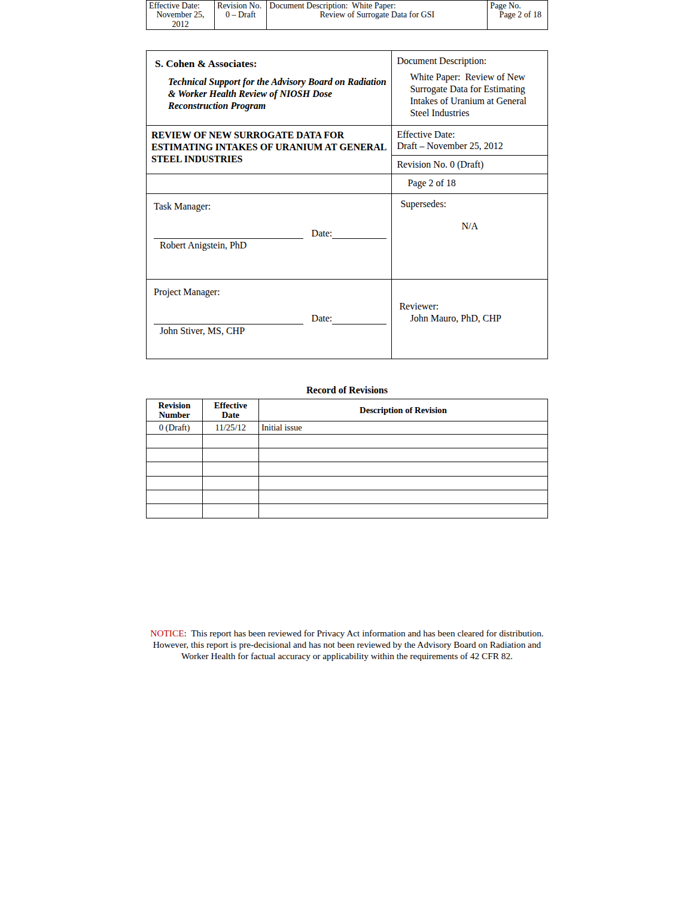| Effective Date: November 25, 2012 | Revision No. 0 – Draft | Document Description: White Paper: Review of Surrogate Data for GSI | Page No. Page 2 of 18 |
| S. Cohen & Associates: Technical Support for the Advisory Board on Radiation & Worker Health Review of NIOSH Dose Reconstruction Program | Document Description: White Paper: Review of New Surrogate Data for Estimating Intakes of Uranium at General Steel Industries |
| REVIEW OF NEW SURROGATE DATA FOR ESTIMATING INTAKES OF URANIUM AT GENERAL STEEL INDUSTRIES | Effective Date: Draft – November 25, 2012 |
| Revision No. 0 (Draft) |
| | Page 2 of 18 |
| Task Manager: Date: Robert Anigstein, PhD | Supersedes: N/A |
| Project Manager: Date: John Stiver, MS, CHP | Reviewer: John Mauro, PhD, CHP |
Record of Revisions
| Revision Number | Effective Date | Description of Revision |
| --- | --- | --- |
| 0 (Draft) | 11/25/12 | Initial issue |
NOTICE: This report has been reviewed for Privacy Act information and has been cleared for distribution.
However, this report is pre-decisional and has not been reviewed by the Advisory Board on Radiation and Worker Health for factual accuracy or applicability within the requirements of 42 CFR 82.